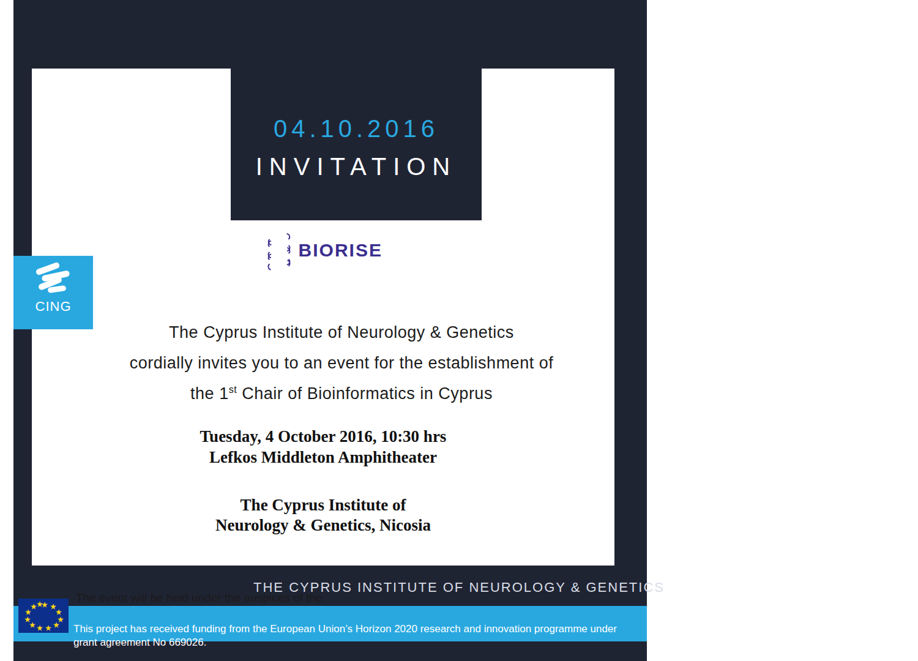04.10.2016
INVITATION
BIORISE
The Cyprus Institute of Neurology & Genetics
cordially invites you to an event for the establishment of
the 1st Chair of Bioinformatics in Cyprus
Tuesday, 4 October 2016, 10:30 hrs
Lefkos Middleton Amphitheater
The Cyprus Institute of
Neurology & Genetics, Nicosia
The event will be held under the auspices of the
Minister of Finance, Mr. Harris Georgiades
A cocktail will follow
CING
THE CYPRUS INSTITUTE OF NEUROLOGY & GENETICS
★★★★★★★★★★★★
This project has received funding from the European Union’s Horizon 2020 research and innovation programme under grant agreement No 669026.